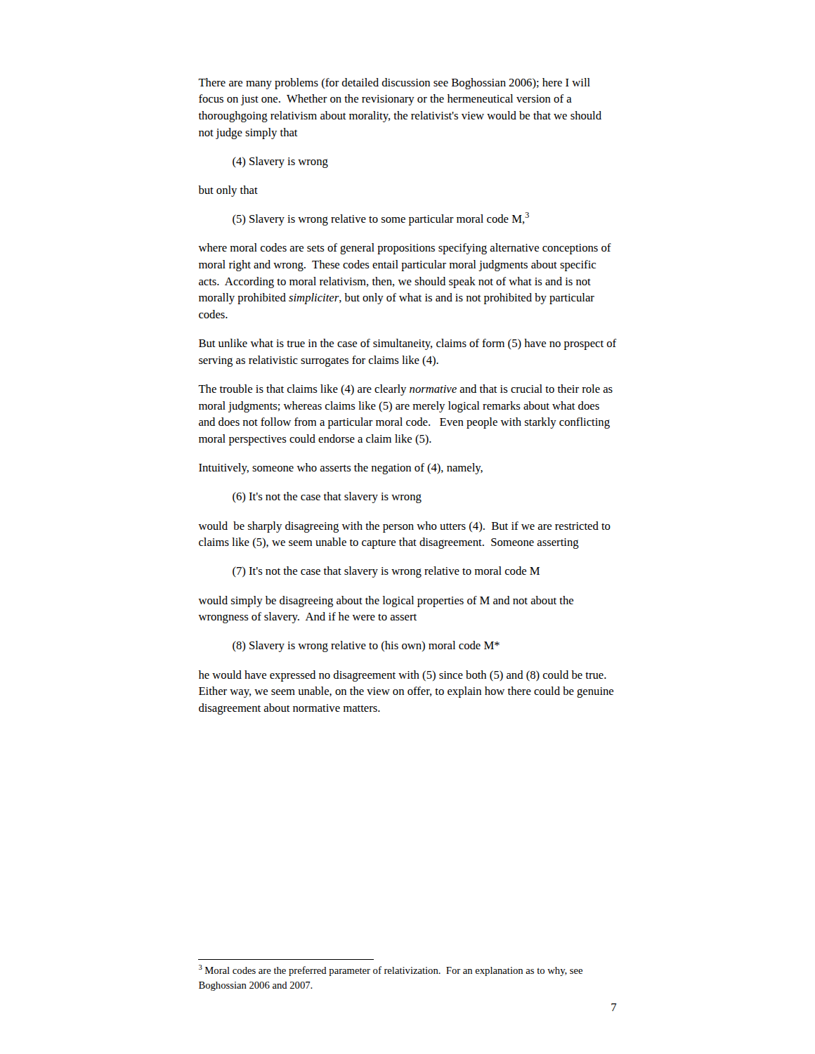There are many problems (for detailed discussion see Boghossian 2006); here I will focus on just one. Whether on the revisionary or the hermeneutical version of a thoroughgoing relativism about morality, the relativist's view would be that we should not judge simply that
(4) Slavery is wrong
but only that
(5) Slavery is wrong relative to some particular moral code M,3
where moral codes are sets of general propositions specifying alternative conceptions of moral right and wrong. These codes entail particular moral judgments about specific acts. According to moral relativism, then, we should speak not of what is and is not morally prohibited simpliciter, but only of what is and is not prohibited by particular codes.
But unlike what is true in the case of simultaneity, claims of form (5) have no prospect of serving as relativistic surrogates for claims like (4).
The trouble is that claims like (4) are clearly normative and that is crucial to their role as moral judgments; whereas claims like (5) are merely logical remarks about what does and does not follow from a particular moral code. Even people with starkly conflicting moral perspectives could endorse a claim like (5).
Intuitively, someone who asserts the negation of (4), namely,
(6) It's not the case that slavery is wrong
would be sharply disagreeing with the person who utters (4). But if we are restricted to claims like (5), we seem unable to capture that disagreement. Someone asserting
(7) It's not the case that slavery is wrong relative to moral code M
would simply be disagreeing about the logical properties of M and not about the wrongness of slavery. And if he were to assert
(8) Slavery is wrong relative to (his own) moral code M*
he would have expressed no disagreement with (5) since both (5) and (8) could be true. Either way, we seem unable, on the view on offer, to explain how there could be genuine disagreement about normative matters.
3 Moral codes are the preferred parameter of relativization. For an explanation as to why, see Boghossian 2006 and 2007.
7